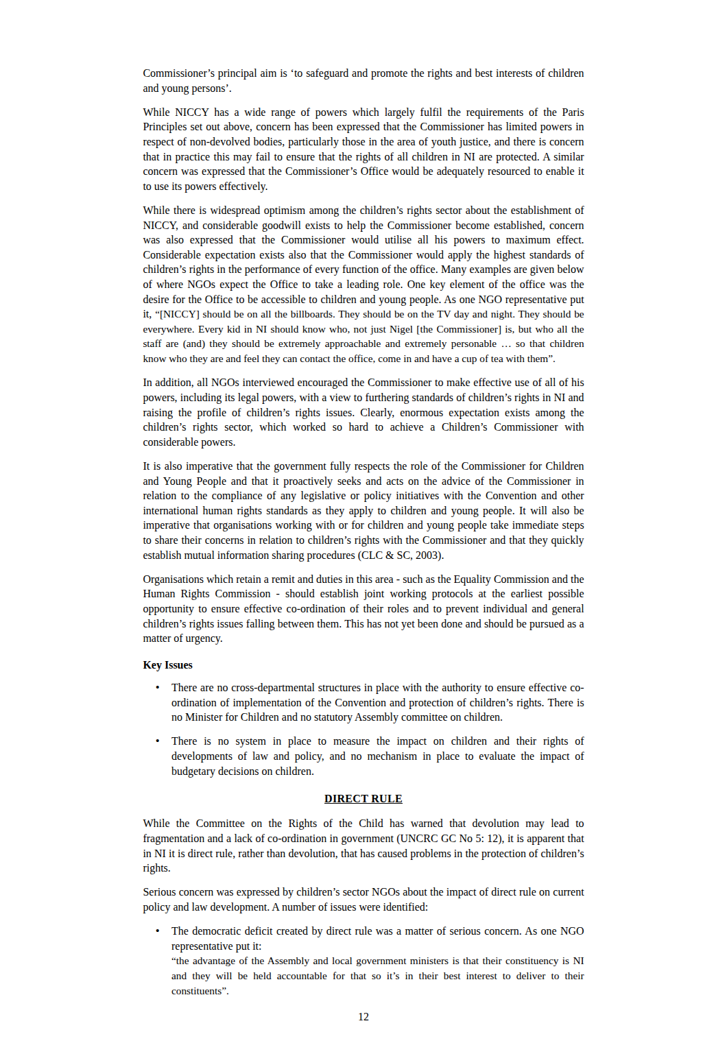Commissioner’s principal aim is ‘to safeguard and promote the rights and best interests of children and young persons’.
While NICCY has a wide range of powers which largely fulfil the requirements of the Paris Principles set out above, concern has been expressed that the Commissioner has limited powers in respect of non-devolved bodies, particularly those in the area of youth justice, and there is concern that in practice this may fail to ensure that the rights of all children in NI are protected. A similar concern was expressed that the Commissioner’s Office would be adequately resourced to enable it to use its powers effectively.
While there is widespread optimism among the children’s rights sector about the establishment of NICCY, and considerable goodwill exists to help the Commissioner become established, concern was also expressed that the Commissioner would utilise all his powers to maximum effect. Considerable expectation exists also that the Commissioner would apply the highest standards of children’s rights in the performance of every function of the office. Many examples are given below of where NGOs expect the Office to take a leading role. One key element of the office was the desire for the Office to be accessible to children and young people. As one NGO representative put it, “[NICCY] should be on all the billboards. They should be on the TV day and night. They should be everywhere. Every kid in NI should know who, not just Nigel [the Commissioner] is, but who all the staff are (and) they should be extremely approachable and extremely personable … so that children know who they are and feel they can contact the office, come in and have a cup of tea with them”.
In addition, all NGOs interviewed encouraged the Commissioner to make effective use of all of his powers, including its legal powers, with a view to furthering standards of children’s rights in NI and raising the profile of children’s rights issues. Clearly, enormous expectation exists among the children’s rights sector, which worked so hard to achieve a Children’s Commissioner with considerable powers.
It is also imperative that the government fully respects the role of the Commissioner for Children and Young People and that it proactively seeks and acts on the advice of the Commissioner in relation to the compliance of any legislative or policy initiatives with the Convention and other international human rights standards as they apply to children and young people. It will also be imperative that organisations working with or for children and young people take immediate steps to share their concerns in relation to children’s rights with the Commissioner and that they quickly establish mutual information sharing procedures (CLC & SC, 2003).
Organisations which retain a remit and duties in this area - such as the Equality Commission and the Human Rights Commission - should establish joint working protocols at the earliest possible opportunity to ensure effective co-ordination of their roles and to prevent individual and general children’s rights issues falling between them. This has not yet been done and should be pursued as a matter of urgency.
Key Issues
There are no cross-departmental structures in place with the authority to ensure effective co-ordination of implementation of the Convention and protection of children’s rights. There is no Minister for Children and no statutory Assembly committee on children.
There is no system in place to measure the impact on children and their rights of developments of law and policy, and no mechanism in place to evaluate the impact of budgetary decisions on children.
DIRECT RULE
While the Committee on the Rights of the Child has warned that devolution may lead to fragmentation and a lack of co-ordination in government (UNCRC GC No 5: 12), it is apparent that in NI it is direct rule, rather than devolution, that has caused problems in the protection of children’s rights.
Serious concern was expressed by children’s sector NGOs about the impact of direct rule on current policy and law development. A number of issues were identified:
The democratic deficit created by direct rule was a matter of serious concern. As one NGO representative put it:
“the advantage of the Assembly and local government ministers is that their constituency is NI and they will be held accountable for that so it’s in their best interest to deliver to their constituents”.
12